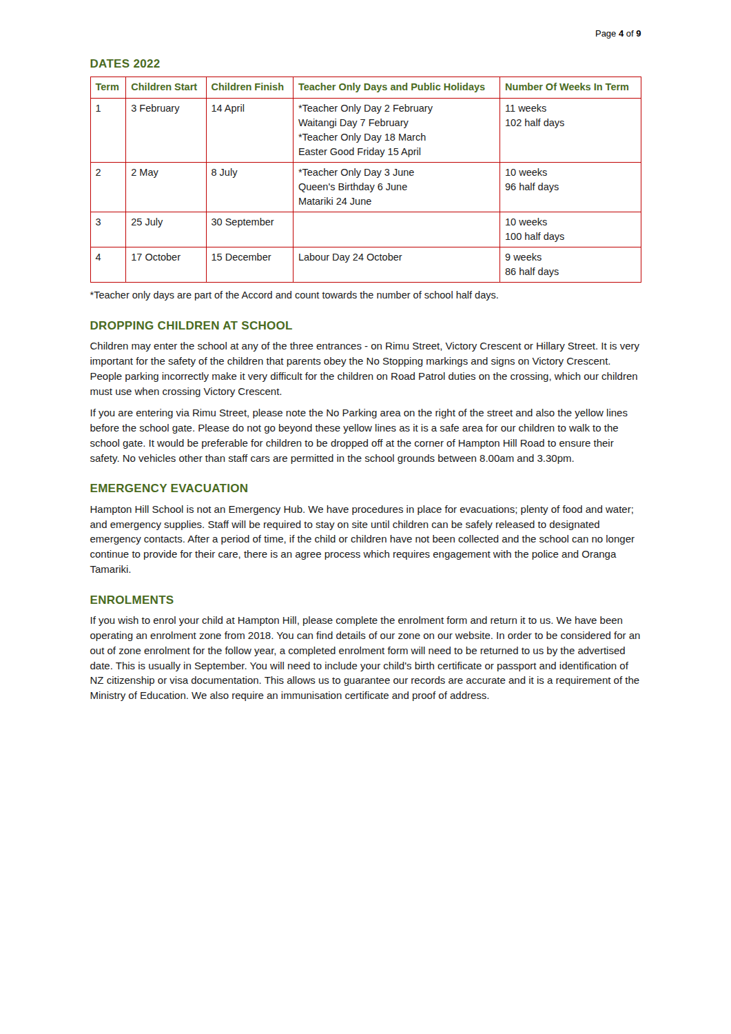Page 4 of 9
DATES 2022
| Term | Children Start | Children Finish | Teacher Only Days and Public Holidays | Number Of Weeks In Term |
| --- | --- | --- | --- | --- |
| 1 | 3 February | 14 April | *Teacher Only Day 2 February Waitangi Day 7 February *Teacher Only Day 18 March Easter Good Friday 15 April | 11 weeks 102 half days |
| 2 | 2 May | 8 July | *Teacher Only Day 3 June Queen's Birthday 6 June Matariki 24 June | 10 weeks 96 half days |
| 3 | 25 July | 30 September | | 10 weeks 100 half days |
| 4 | 17 October | 15 December | Labour Day 24 October | 9 weeks 86 half days |
*Teacher only days are part of the Accord and count towards the number of school half days.
DROPPING CHILDREN AT SCHOOL
Children may enter the school at any of the three entrances - on Rimu Street, Victory Crescent or Hillary Street. It is very important for the safety of the children that parents obey the No Stopping markings and signs on Victory Crescent. People parking incorrectly make it very difficult for the children on Road Patrol duties on the crossing, which our children must use when crossing Victory Crescent.
If you are entering via Rimu Street, please note the No Parking area on the right of the street and also the yellow lines before the school gate. Please do not go beyond these yellow lines as it is a safe area for our children to walk to the school gate. It would be preferable for children to be dropped off at the corner of Hampton Hill Road to ensure their safety. No vehicles other than staff cars are permitted in the school grounds between 8.00am and 3.30pm.
EMERGENCY EVACUATION
Hampton Hill School is not an Emergency Hub. We have procedures in place for evacuations; plenty of food and water; and emergency supplies. Staff will be required to stay on site until children can be safely released to designated emergency contacts. After a period of time, if the child or children have not been collected and the school can no longer continue to provide for their care, there is an agree process which requires engagement with the police and Oranga Tamariki.
ENROLMENTS
If you wish to enrol your child at Hampton Hill, please complete the enrolment form and return it to us. We have been operating an enrolment zone from 2018. You can find details of our zone on our website. In order to be considered for an out of zone enrolment for the follow year, a completed enrolment form will need to be returned to us by the advertised date. This is usually in September. You will need to include your child's birth certificate or passport and identification of NZ citizenship or visa documentation. This allows us to guarantee our records are accurate and it is a requirement of the Ministry of Education. We also require an immunisation certificate and proof of address.